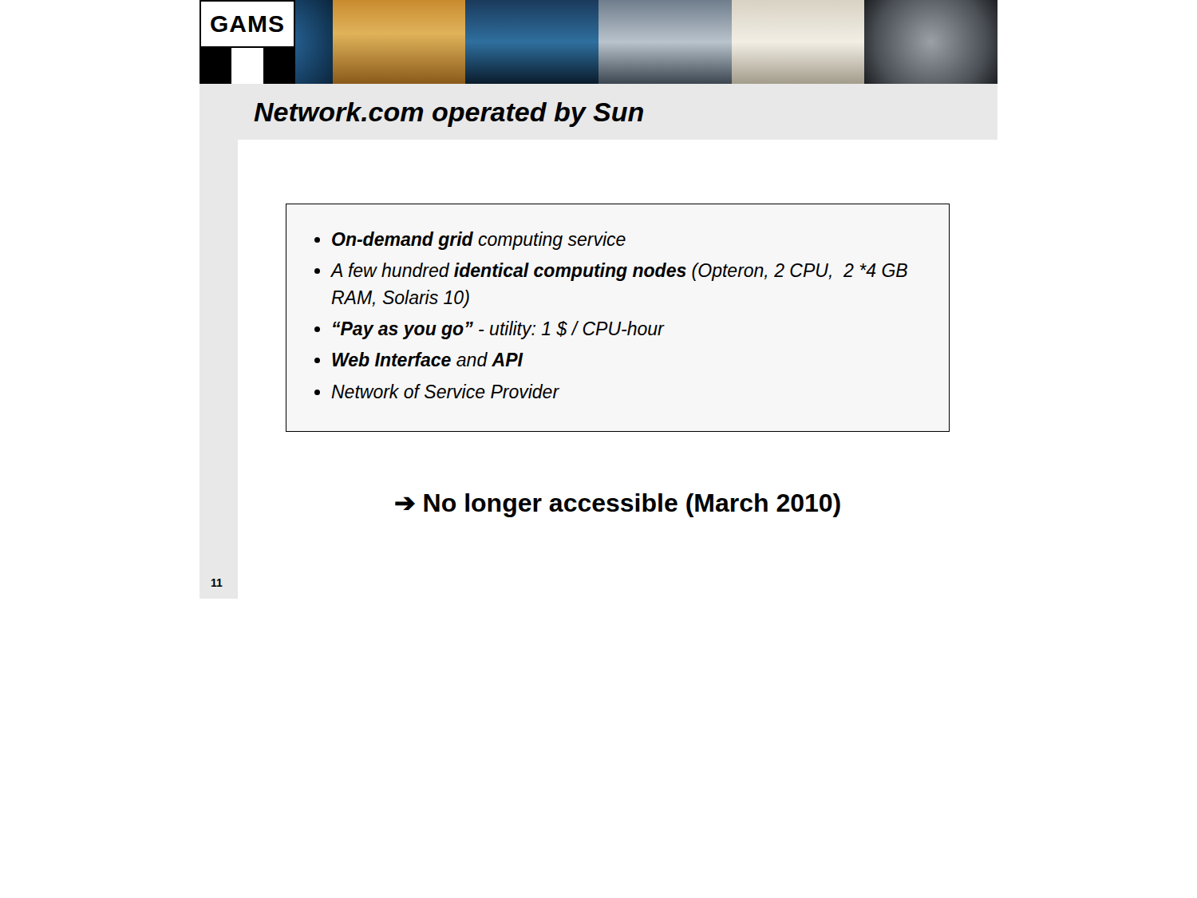GAMS
Network.com operated by Sun
On-demand grid computing service
A few hundred identical computing nodes (Opteron, 2 CPU, 2 *4 GB RAM, Solaris 10)
“Pay as you go” - utility: 1 $ / CPU-hour
Web Interface and API
Network of Service Provider
➔ No longer accessible (March 2010)
11